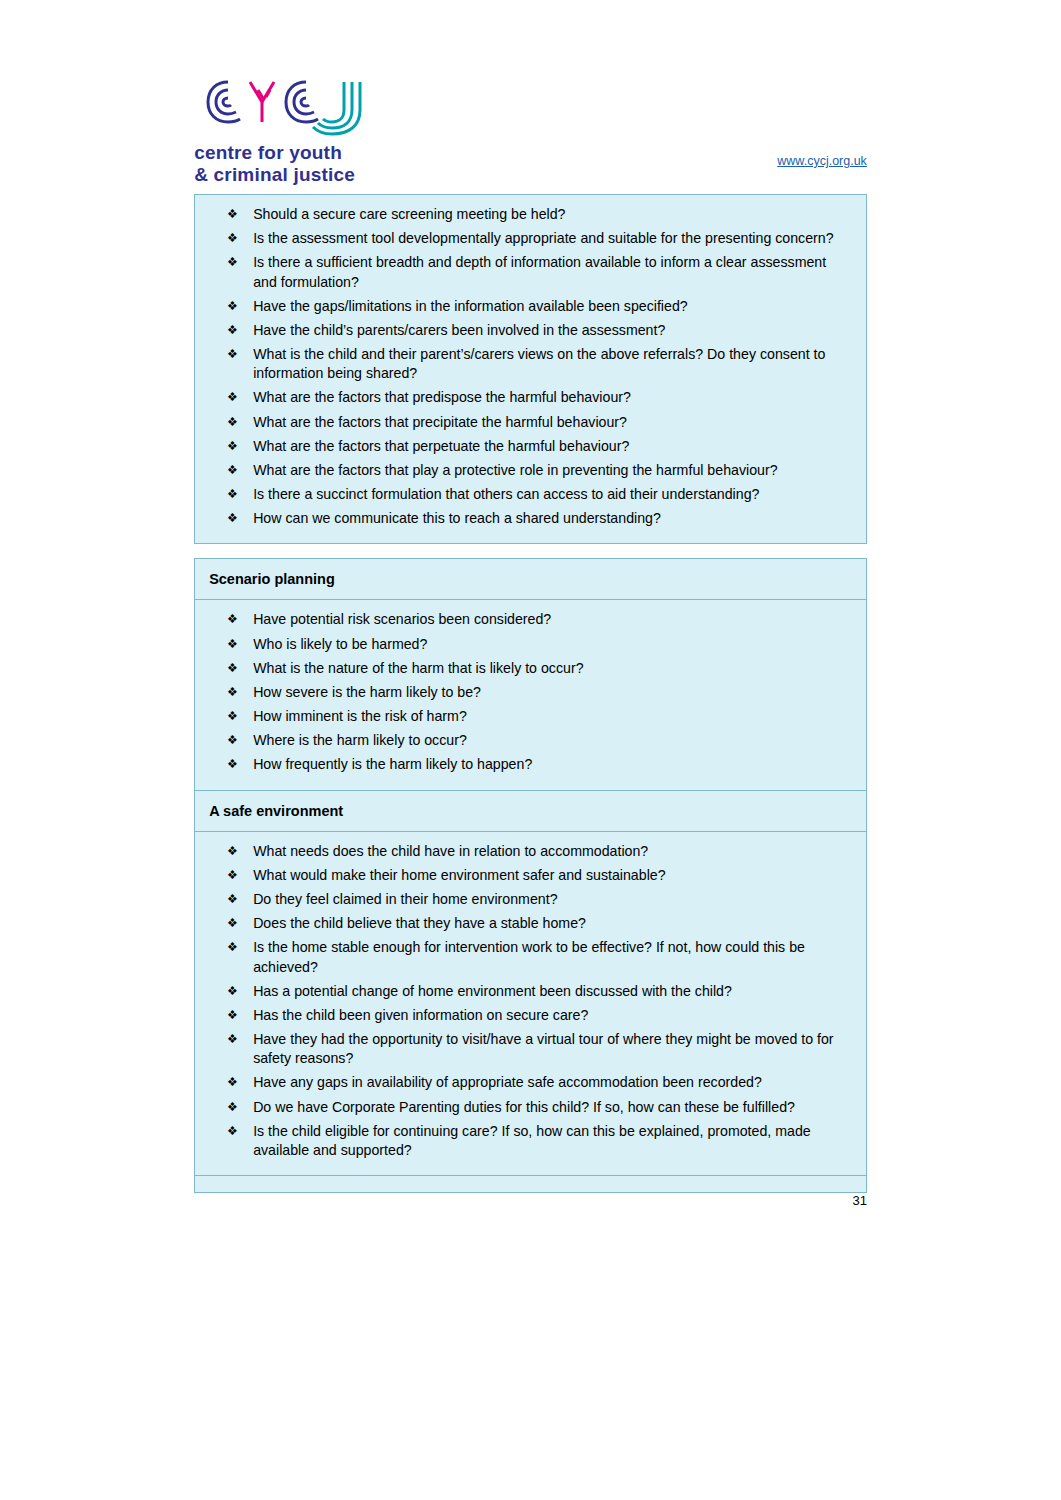centre for youth & criminal justice
www.cycj.org.uk
Should a secure care screening meeting be held?
Is the assessment tool developmentally appropriate and suitable for the presenting concern?
Is there a sufficient breadth and depth of information available to inform a clear assessment and formulation?
Have the gaps/limitations in the information available been specified?
Have the child’s parents/carers been involved in the assessment?
What is the child and their parent’s/carers views on the above referrals? Do they consent to information being shared?
What are the factors that predispose the harmful behaviour?
What are the factors that precipitate the harmful behaviour?
What are the factors that perpetuate the harmful behaviour?
What are the factors that play a protective role in preventing the harmful behaviour?
Is there a succinct formulation that others can access to aid their understanding?
How can we communicate this to reach a shared understanding?
Scenario planning
Have potential risk scenarios been considered?
Who is likely to be harmed?
What is the nature of the harm that is likely to occur?
How severe is the harm likely to be?
How imminent is the risk of harm?
Where is the harm likely to occur?
How frequently is the harm likely to happen?
A safe environment
What needs does the child have in relation to accommodation?
What would make their home environment safer and sustainable?
Do they feel claimed in their home environment?
Does the child believe that they have a stable home?
Is the home stable enough for intervention work to be effective? If not, how could this be achieved?
Has a potential change of home environment been discussed with the child?
Has the child been given information on secure care?
Have they had the opportunity to visit/have a virtual tour of where they might be moved to for safety reasons?
Have any gaps in availability of appropriate safe accommodation been recorded?
Do we have Corporate Parenting duties for this child? If so, how can these be fulfilled?
Is the child eligible for continuing care? If so, how can this be explained, promoted, made available and supported?
31